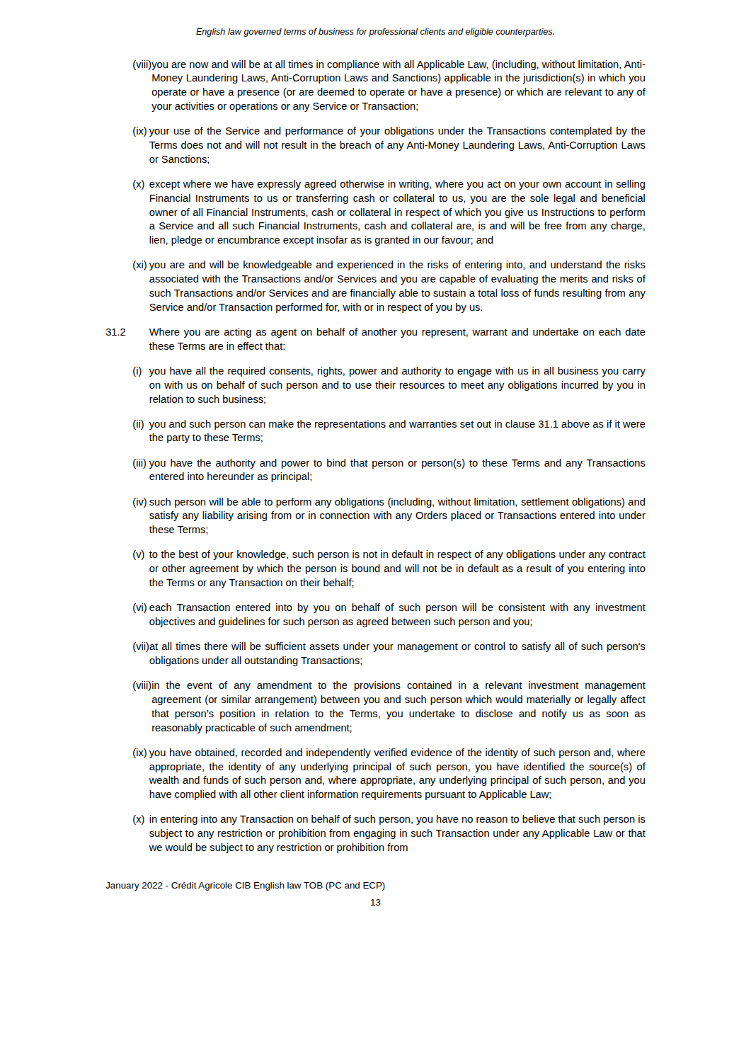English law governed terms of business for professional clients and eligible counterparties.
(viii) you are now and will be at all times in compliance with all Applicable Law, (including, without limitation, Anti-Money Laundering Laws, Anti-Corruption Laws and Sanctions) applicable in the jurisdiction(s) in which you operate or have a presence (or are deemed to operate or have a presence) or which are relevant to any of your activities or operations or any Service or Transaction;
(ix) your use of the Service and performance of your obligations under the Transactions contemplated by the Terms does not and will not result in the breach of any Anti-Money Laundering Laws, Anti-Corruption Laws or Sanctions;
(x) except where we have expressly agreed otherwise in writing, where you act on your own account in selling Financial Instruments to us or transferring cash or collateral to us, you are the sole legal and beneficial owner of all Financial Instruments, cash or collateral in respect of which you give us Instructions to perform a Service and all such Financial Instruments, cash and collateral are, is and will be free from any charge, lien, pledge or encumbrance except insofar as is granted in our favour; and
(xi) you are and will be knowledgeable and experienced in the risks of entering into, and understand the risks associated with the Transactions and/or Services and you are capable of evaluating the merits and risks of such Transactions and/or Services and are financially able to sustain a total loss of funds resulting from any Service and/or Transaction performed for, with or in respect of you by us.
31.2 Where you are acting as agent on behalf of another you represent, warrant and undertake on each date these Terms are in effect that:
(i) you have all the required consents, rights, power and authority to engage with us in all business you carry on with us on behalf of such person and to use their resources to meet any obligations incurred by you in relation to such business;
(ii) you and such person can make the representations and warranties set out in clause 31.1 above as if it were the party to these Terms;
(iii) you have the authority and power to bind that person or person(s) to these Terms and any Transactions entered into hereunder as principal;
(iv) such person will be able to perform any obligations (including, without limitation, settlement obligations) and satisfy any liability arising from or in connection with any Orders placed or Transactions entered into under these Terms;
(v) to the best of your knowledge, such person is not in default in respect of any obligations under any contract or other agreement by which the person is bound and will not be in default as a result of you entering into the Terms or any Transaction on their behalf;
(vi) each Transaction entered into by you on behalf of such person will be consistent with any investment objectives and guidelines for such person as agreed between such person and you;
(vii) at all times there will be sufficient assets under your management or control to satisfy all of such person's obligations under all outstanding Transactions;
(viii) in the event of any amendment to the provisions contained in a relevant investment management agreement (or similar arrangement) between you and such person which would materially or legally affect that person’s position in relation to the Terms, you undertake to disclose and notify us as soon as reasonably practicable of such amendment;
(ix) you have obtained, recorded and independently verified evidence of the identity of such person and, where appropriate, the identity of any underlying principal of such person, you have identified the source(s) of wealth and funds of such person and, where appropriate, any underlying principal of such person, and you have complied with all other client information requirements pursuant to Applicable Law;
(x) in entering into any Transaction on behalf of such person, you have no reason to believe that such person is subject to any restriction or prohibition from engaging in such Transaction under any Applicable Law or that we would be subject to any restriction or prohibition from
January 2022 - Crédit Agricole CIB English law TOB (PC and ECP)
13